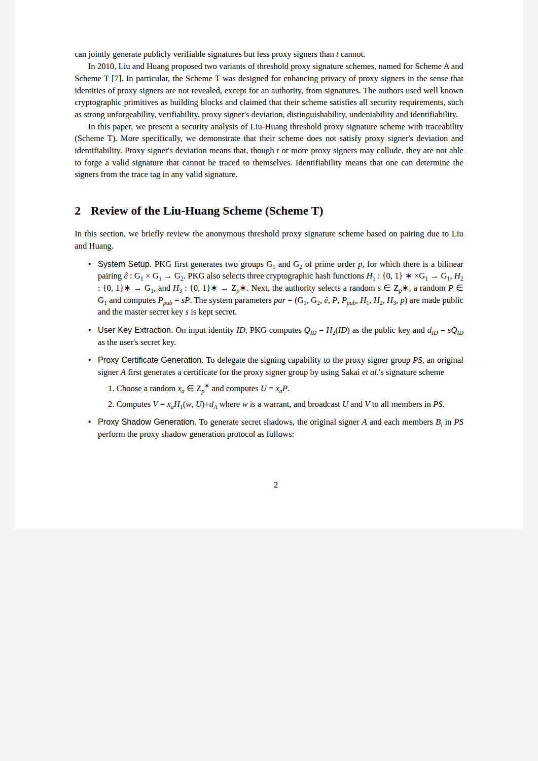can jointly generate publicly verifiable signatures but less proxy signers than t cannot.
In 2010, Liu and Huang proposed two variants of threshold proxy signature schemes, named for Scheme A and Scheme T [7]. In particular, the Scheme T was designed for enhancing privacy of proxy signers in the sense that identities of proxy signers are not revealed, except for an authority, from signatures. The authors used well known cryptographic primitives as building blocks and claimed that their scheme satisfies all security requirements, such as strong unforgeability, verifiability, proxy signer's deviation, distinguishability, undeniability and identifiability.
In this paper, we present a security analysis of Liu-Huang threshold proxy signature scheme with traceability (Scheme T). More specifically, we demonstrate that their scheme does not satisfy proxy signer's deviation and identifiability. Proxy signer's deviation means that, though t or more proxy signers may collude, they are not able to forge a valid signature that cannot be traced to themselves. Identifiability means that one can determine the signers from the trace tag in any valid signature.
2 Review of the Liu-Huang Scheme (Scheme T)
In this section, we briefly review the anonymous threshold proxy signature scheme based on pairing due to Liu and Huang.
System Setup. PKG first generates two groups G1 and G2 of prime order p, for which there is a bilinear pairing ê : G1 × G1 → G2. PKG also selects three cryptographic hash functions H1 : {0, 1} ∗ ×G1 → G1, H2 : {0, 1}∗ → G1, and H3 : {0, 1}∗ → Zp∗. Next, the authority selects a random s ∈ Zp∗, a random P ∈ G1 and computes Ppub = sP. The system parameters par = (G1, G2, ê, P, Ppub, H1, H2, H3, p) are made public and the master secret key s is kept secret.
User Key Extraction. On input identity ID, PKG computes QID = H2(ID) as the public key and dID = sQID as the user's secret key.
Proxy Certificate Generation. To delegate the signing capability to the proxy signer group PS, an original signer A first generates a certificate for the proxy signer group by using Sakai et al.'s signature scheme
Choose a random xa ∈ Zp∗ and computes U = xaP.
Computes V = xaH1(w, U)+dA where w is a warrant, and broadcast U and V to all members in PS.
Proxy Shadow Generation. To generate secret shadows, the original signer A and each members Bi in PS perform the proxy shadow generation protocol as follows:
2